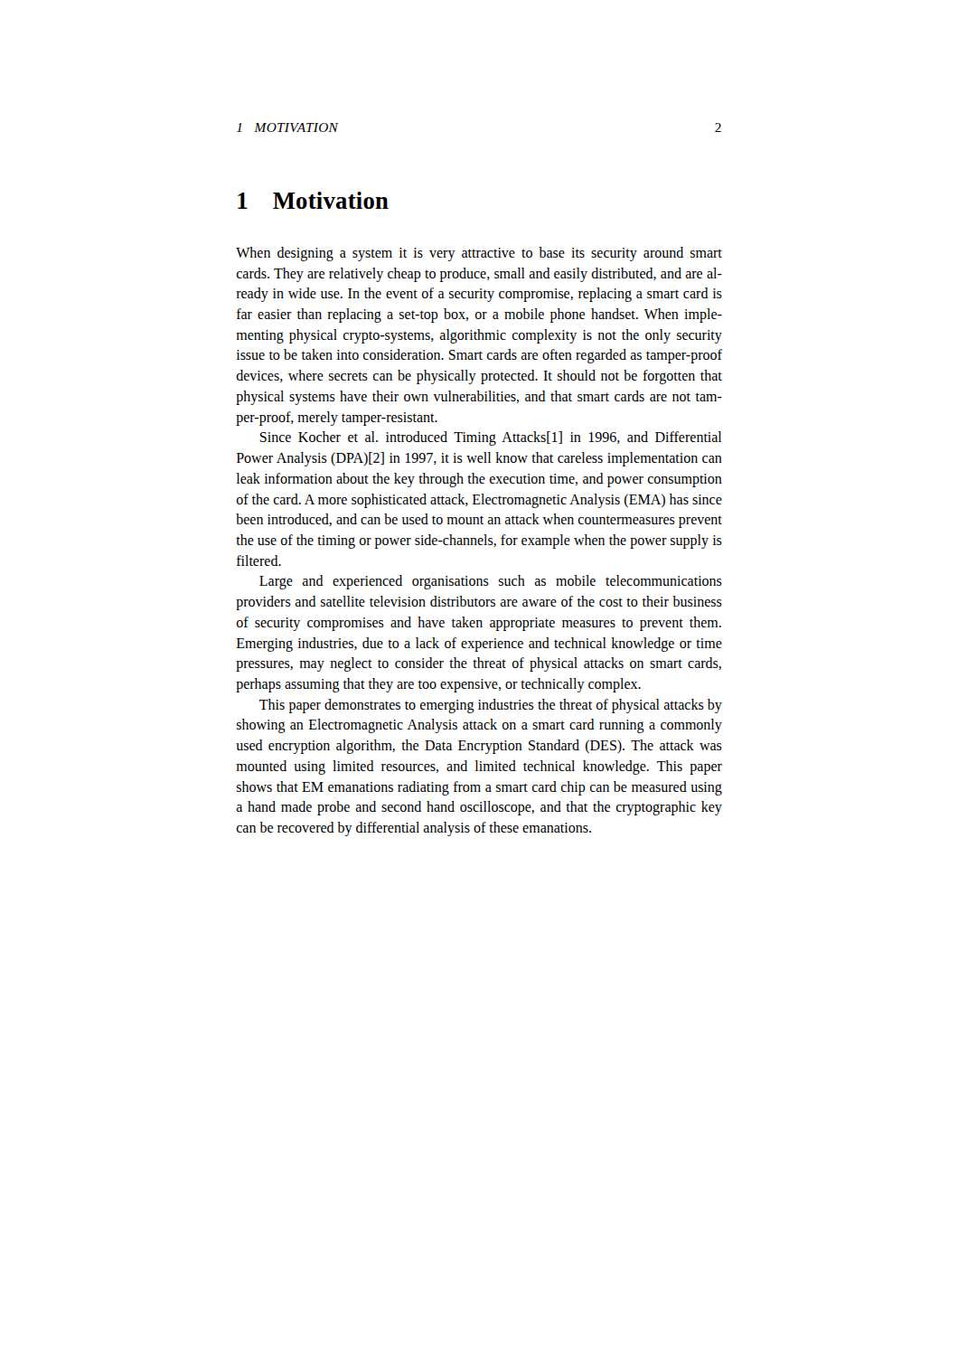1 MOTIVATION 2
1 Motivation
When designing a system it is very attractive to base its security around smart cards. They are relatively cheap to produce, small and easily distributed, and are already in wide use. In the event of a security compromise, replacing a smart card is far easier than replacing a set-top box, or a mobile phone handset. When implementing physical crypto-systems, algorithmic complexity is not the only security issue to be taken into consideration. Smart cards are often regarded as tamper-proof devices, where secrets can be physically protected. It should not be forgotten that physical systems have their own vulnerabilities, and that smart cards are not tamper-proof, merely tamper-resistant.
Since Kocher et al. introduced Timing Attacks[1] in 1996, and Differential Power Analysis (DPA)[2] in 1997, it is well know that careless implementation can leak information about the key through the execution time, and power consumption of the card. A more sophisticated attack, Electromagnetic Analysis (EMA) has since been introduced, and can be used to mount an attack when countermeasures prevent the use of the timing or power side-channels, for example when the power supply is filtered.
Large and experienced organisations such as mobile telecommunications providers and satellite television distributors are aware of the cost to their business of security compromises and have taken appropriate measures to prevent them. Emerging industries, due to a lack of experience and technical knowledge or time pressures, may neglect to consider the threat of physical attacks on smart cards, perhaps assuming that they are too expensive, or technically complex.
This paper demonstrates to emerging industries the threat of physical attacks by showing an Electromagnetic Analysis attack on a smart card running a commonly used encryption algorithm, the Data Encryption Standard (DES). The attack was mounted using limited resources, and limited technical knowledge. This paper shows that EM emanations radiating from a smart card chip can be measured using a hand made probe and second hand oscilloscope, and that the cryptographic key can be recovered by differential analysis of these emanations.